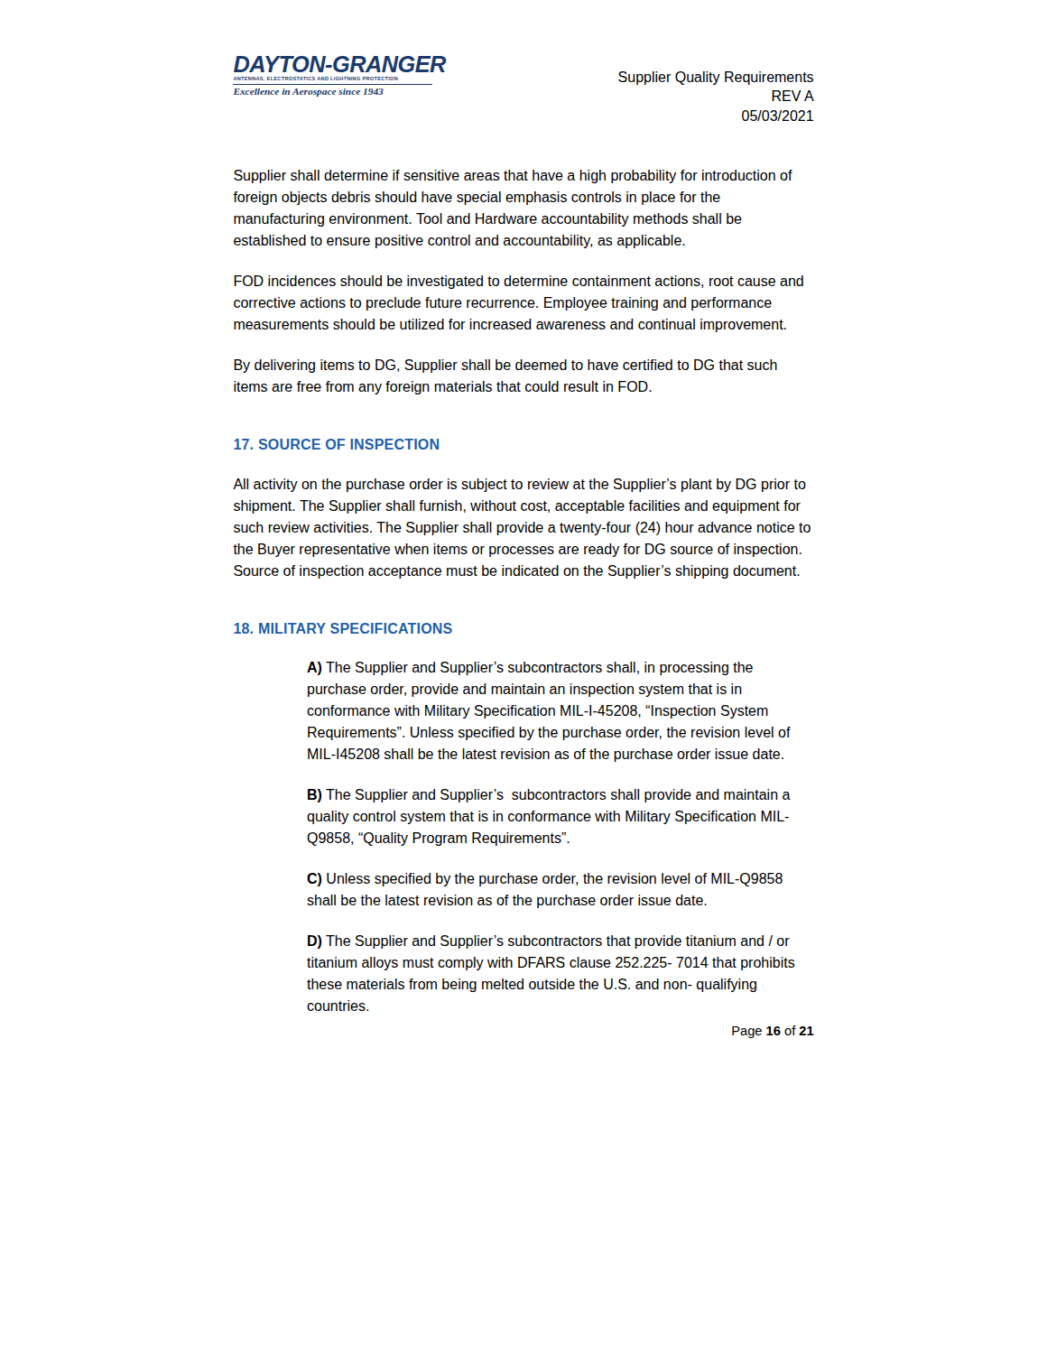DAYTON-GRANGER
Antennas, Electrostatics and Lightning Protection
Excellence in Aerospace since 1943
Supplier Quality Requirements
REV A
05/03/2021
Supplier shall determine if sensitive areas that have a high probability for introduction of foreign objects debris should have special emphasis controls in place for the manufacturing environment. Tool and Hardware accountability methods shall be established to ensure positive control and accountability, as applicable.
FOD incidences should be investigated to determine containment actions, root cause and corrective actions to preclude future recurrence. Employee training and performance measurements should be utilized for increased awareness and continual improvement.
By delivering items to DG, Supplier shall be deemed to have certified to DG that such items are free from any foreign materials that could result in FOD.
17. SOURCE OF INSPECTION
All activity on the purchase order is subject to review at the Supplier’s plant by DG prior to shipment. The Supplier shall furnish, without cost, acceptable facilities and equipment for such review activities. The Supplier shall provide a twenty-four (24) hour advance notice to the Buyer representative when items or processes are ready for DG source of inspection. Source of inspection acceptance must be indicated on the Supplier’s shipping document.
18. MILITARY SPECIFICATIONS
A) The Supplier and Supplier’s subcontractors shall, in processing the purchase order, provide and maintain an inspection system that is in conformance with Military Specification MIL-I-45208, “Inspection System Requirements”. Unless specified by the purchase order, the revision level of MIL-I45208 shall be the latest revision as of the purchase order issue date.
B) The Supplier and Supplier’s subcontractors shall provide and maintain a quality control system that is in conformance with Military Specification MIL-Q9858, “Quality Program Requirements”.
C) Unless specified by the purchase order, the revision level of MIL-Q9858 shall be the latest revision as of the purchase order issue date.
D) The Supplier and Supplier’s subcontractors that provide titanium and / or titanium alloys must comply with DFARS clause 252.225- 7014 that prohibits these materials from being melted outside the U.S. and non- qualifying countries.
Page 16 of 21